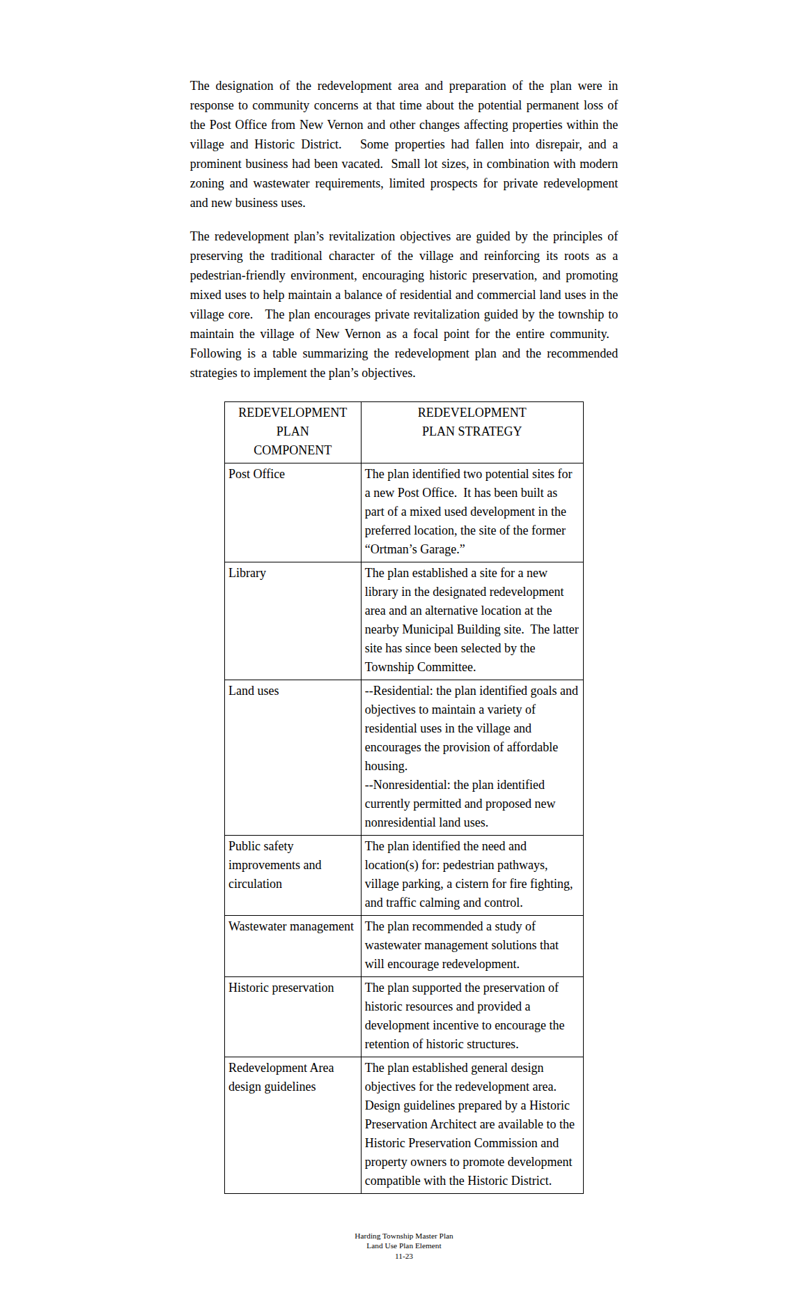The designation of the redevelopment area and preparation of the plan were in response to community concerns at that time about the potential permanent loss of the Post Office from New Vernon and other changes affecting properties within the village and Historic District. Some properties had fallen into disrepair, and a prominent business had been vacated. Small lot sizes, in combination with modern zoning and wastewater requirements, limited prospects for private redevelopment and new business uses.
The redevelopment plan’s revitalization objectives are guided by the principles of preserving the traditional character of the village and reinforcing its roots as a pedestrian-friendly environment, encouraging historic preservation, and promoting mixed uses to help maintain a balance of residential and commercial land uses in the village core. The plan encourages private revitalization guided by the township to maintain the village of New Vernon as a focal point for the entire community. Following is a table summarizing the redevelopment plan and the recommended strategies to implement the plan’s objectives.
| REDEVELOPMENT PLAN COMPONENT | REDEVELOPMENT PLAN STRATEGY |
| --- | --- |
| Post Office | The plan identified two potential sites for a new Post Office. It has been built as part of a mixed used development in the preferred location, the site of the former “Ortman’s Garage.” |
| Library | The plan established a site for a new library in the designated redevelopment area and an alternative location at the nearby Municipal Building site. The latter site has since been selected by the Township Committee. |
| Land uses | --Residential: the plan identified goals and objectives to maintain a variety of residential uses in the village and encourages the provision of affordable housing. --Nonresidential: the plan identified currently permitted and proposed new nonresidential land uses. |
| Public safety improvements and circulation | The plan identified the need and location(s) for: pedestrian pathways, village parking, a cistern for fire fighting, and traffic calming and control. |
| Wastewater management | The plan recommended a study of wastewater management solutions that will encourage redevelopment. |
| Historic preservation | The plan supported the preservation of historic resources and provided a development incentive to encourage the retention of historic structures. |
| Redevelopment Area design guidelines | The plan established general design objectives for the redevelopment area. Design guidelines prepared by a Historic Preservation Architect are available to the Historic Preservation Commission and property owners to promote development compatible with the Historic District. |
Harding Township Master Plan
Land Use Plan Element
11-23